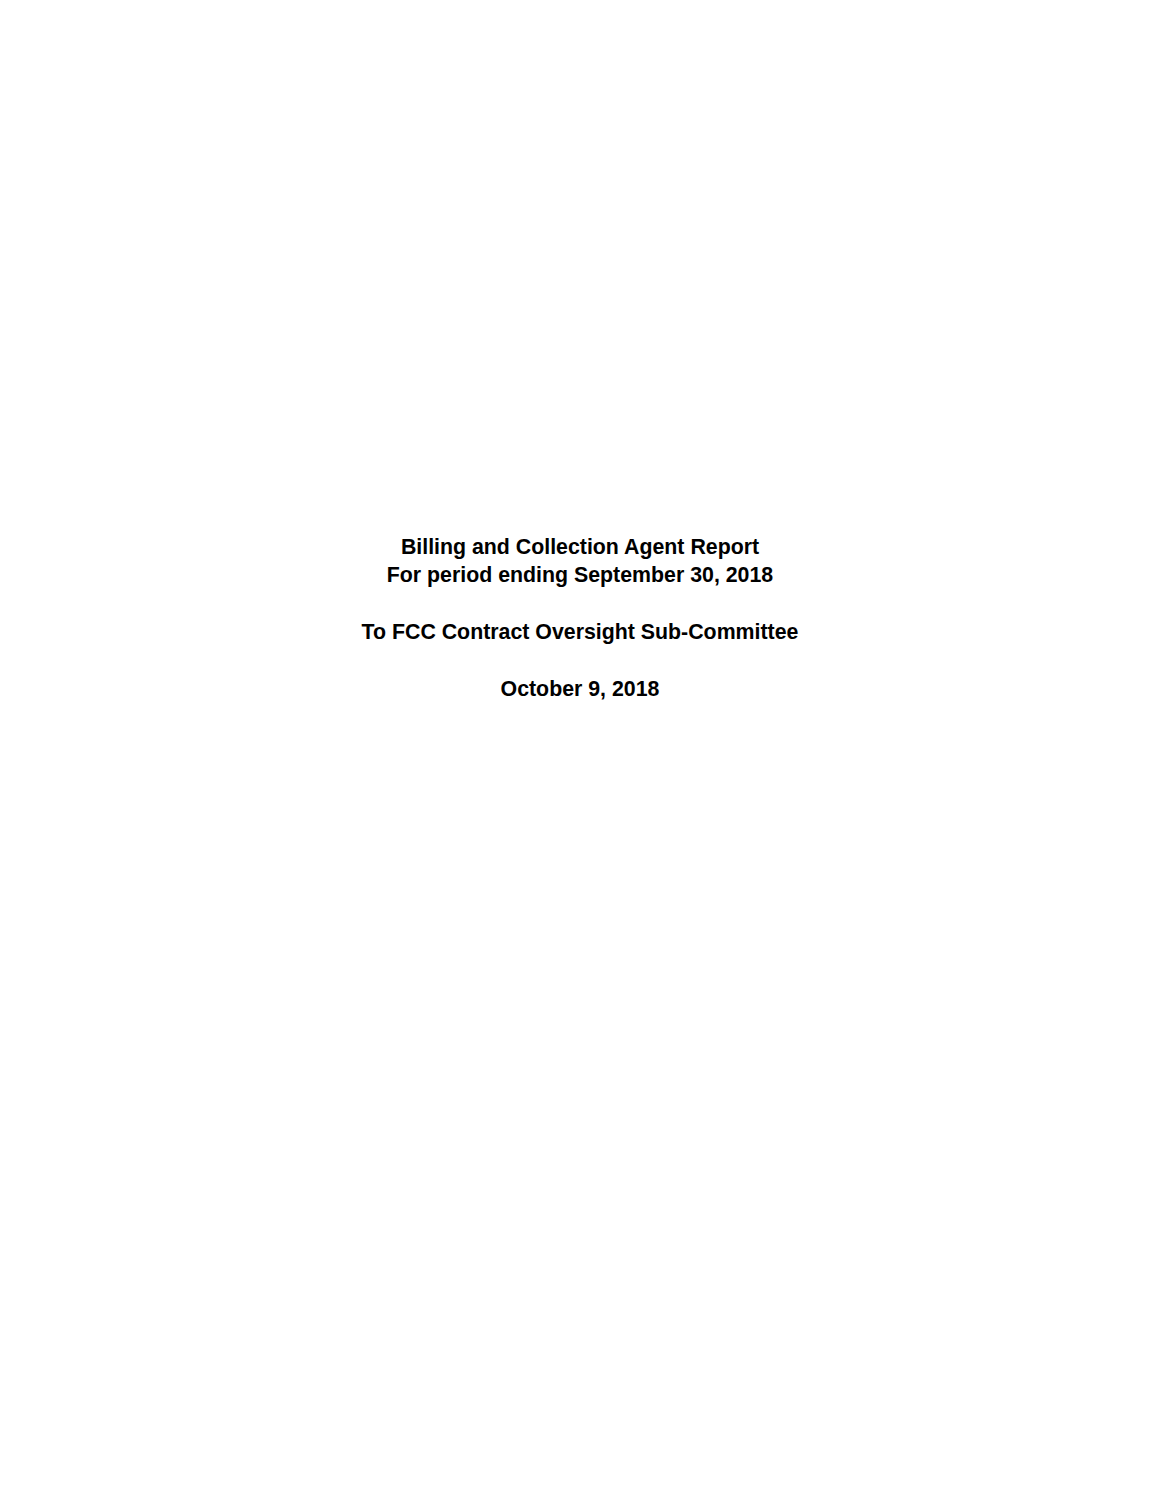Billing and Collection Agent Report
For period ending September 30, 2018
To FCC Contract Oversight Sub-Committee
October 9, 2018